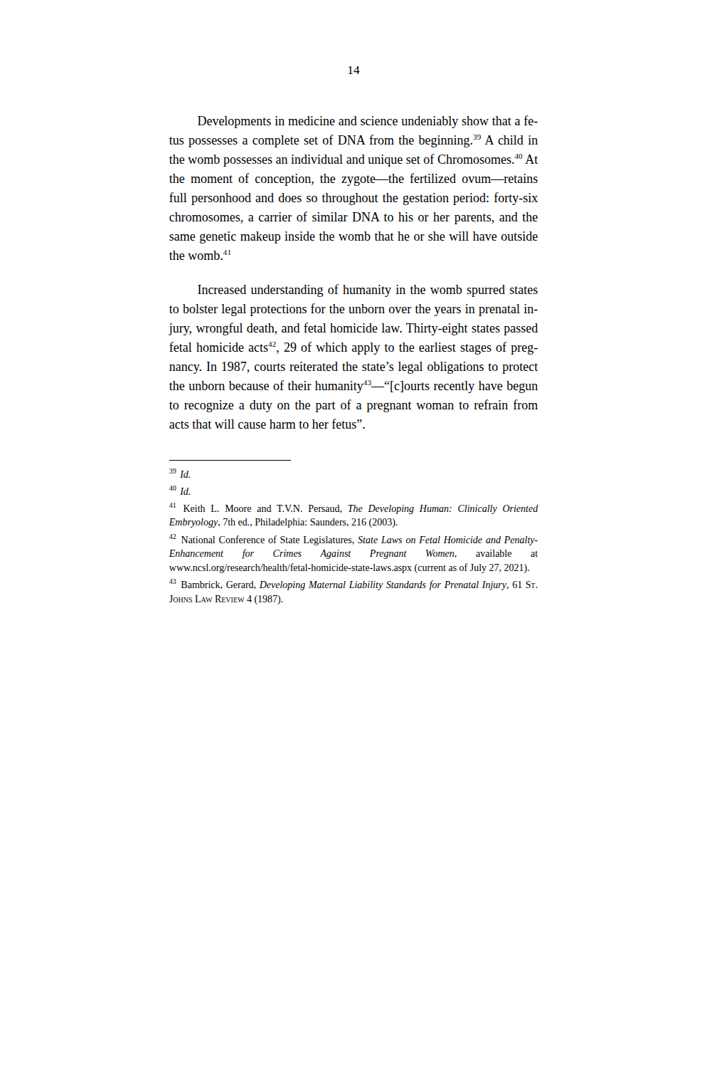14
Developments in medicine and science undeniably show that a fetus possesses a complete set of DNA from the beginning.39 A child in the womb possesses an individual and unique set of Chromosomes.40 At the moment of conception, the zygote—the fertilized ovum—retains full personhood and does so throughout the gestation period: forty-six chromosomes, a carrier of similar DNA to his or her parents, and the same genetic makeup inside the womb that he or she will have outside the womb.41
Increased understanding of humanity in the womb spurred states to bolster legal protections for the unborn over the years in prenatal injury, wrongful death, and fetal homicide law. Thirty-eight states passed fetal homicide acts42, 29 of which apply to the earliest stages of pregnancy. In 1987, courts reiterated the state’s legal obligations to protect the unborn because of their humanity43—“[c]ourts recently have begun to recognize a duty on the part of a pregnant woman to refrain from acts that will cause harm to her fetus”.
39 Id.
40 Id.
41 Keith L. Moore and T.V.N. Persaud, The Developing Human: Clinically Oriented Embryology, 7th ed., Philadelphia: Saunders, 216 (2003).
42 National Conference of State Legislatures, State Laws on Fetal Homicide and Penalty-Enhancement for Crimes Against Pregnant Women, available at www.ncsl.org/research/health/fetal-homicide-state-laws.aspx (current as of July 27, 2021).
43 Bambrick, Gerard, Developing Maternal Liability Standards for Prenatal Injury, 61 St. Johns Law Review 4 (1987).